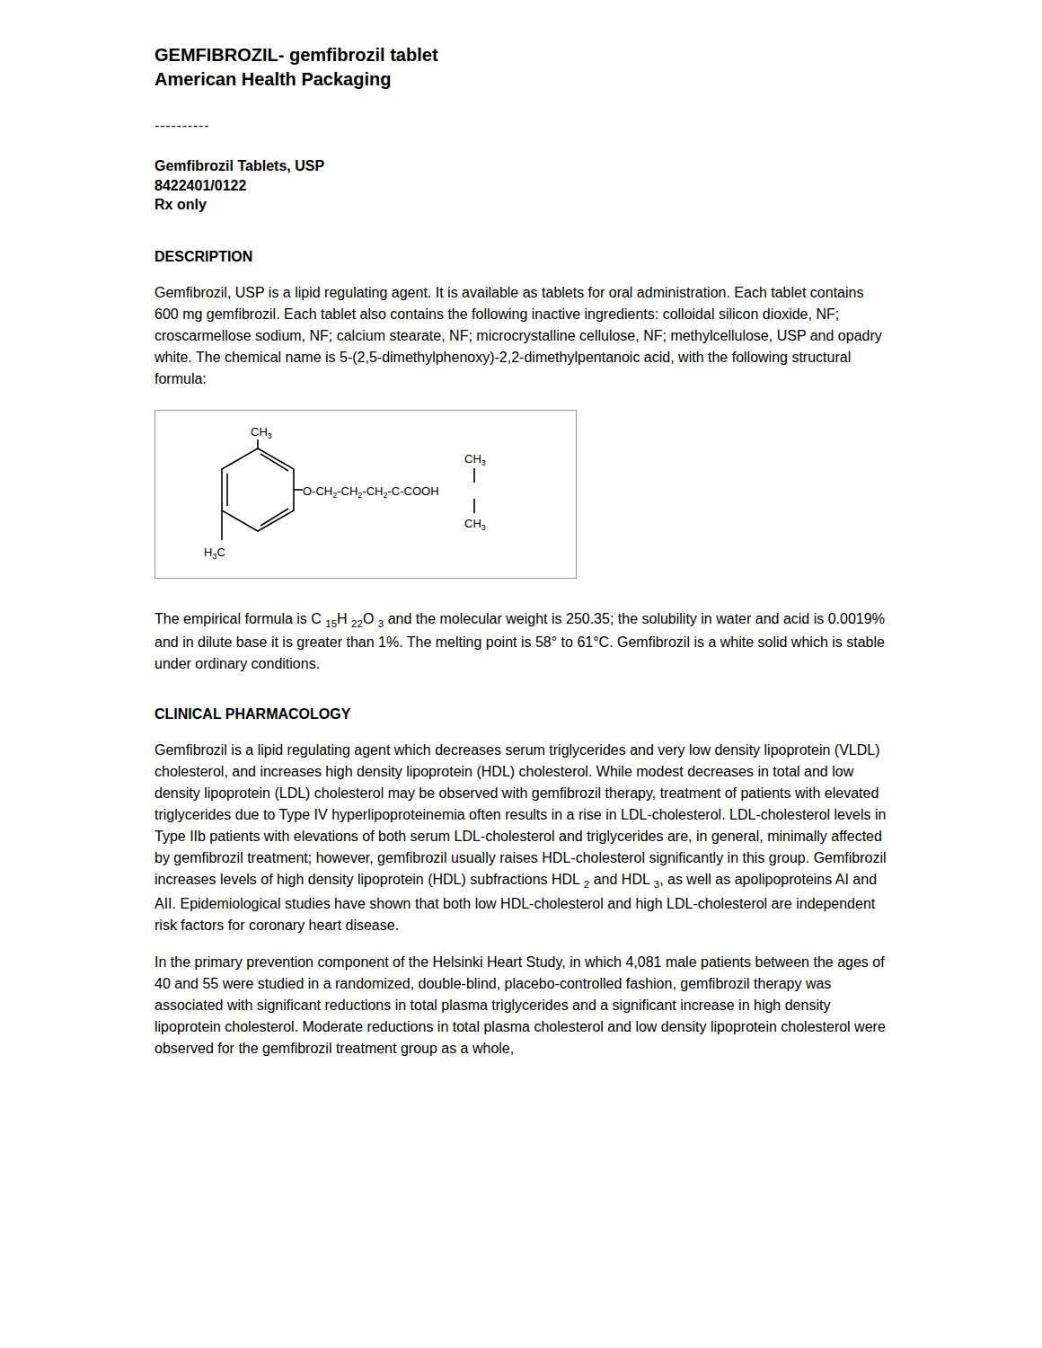GEMFIBROZIL- gemfibrozil tablet American Health Packaging
----------
Gemfibrozil Tablets, USP
8422401/0122
Rx only
DESCRIPTION
Gemfibrozil, USP is a lipid regulating agent. It is available as tablets for oral administration. Each tablet contains 600 mg gemfibrozil. Each tablet also contains the following inactive ingredients: colloidal silicon dioxide, NF; croscarmellose sodium, NF; calcium stearate, NF; microcrystalline cellulose, NF; methylcellulose, USP and opadry white. The chemical name is 5-(2,5-dimethylphenoxy)-2,2-dimethylpentanoic acid, with the following structural formula:
CH3 H3C O-CH2-CH2-CH2-C-COOH CH3 CH3
The empirical formula is C 15H 22O 3 and the molecular weight is 250.35; the solubility in water and acid is 0.0019% and in dilute base it is greater than 1%. The melting point is 58° to 61°C. Gemfibrozil is a white solid which is stable under ordinary conditions.
CLINICAL PHARMACOLOGY
Gemfibrozil is a lipid regulating agent which decreases serum triglycerides and very low density lipoprotein (VLDL) cholesterol, and increases high density lipoprotein (HDL) cholesterol. While modest decreases in total and low density lipoprotein (LDL) cholesterol may be observed with gemfibrozil therapy, treatment of patients with elevated triglycerides due to Type IV hyperlipoproteinemia often results in a rise in LDL-cholesterol. LDL-cholesterol levels in Type IIb patients with elevations of both serum LDL-cholesterol and triglycerides are, in general, minimally affected by gemfibrozil treatment; however, gemfibrozil usually raises HDL-cholesterol significantly in this group. Gemfibrozil increases levels of high density lipoprotein (HDL) subfractions HDL 2 and HDL 3, as well as apolipoproteins AI and AII. Epidemiological studies have shown that both low HDL-cholesterol and high LDL-cholesterol are independent risk factors for coronary heart disease.
In the primary prevention component of the Helsinki Heart Study, in which 4,081 male patients between the ages of 40 and 55 were studied in a randomized, double-blind, placebo-controlled fashion, gemfibrozil therapy was associated with significant reductions in total plasma triglycerides and a significant increase in high density lipoprotein cholesterol. Moderate reductions in total plasma cholesterol and low density lipoprotein cholesterol were observed for the gemfibrozil treatment group as a whole,